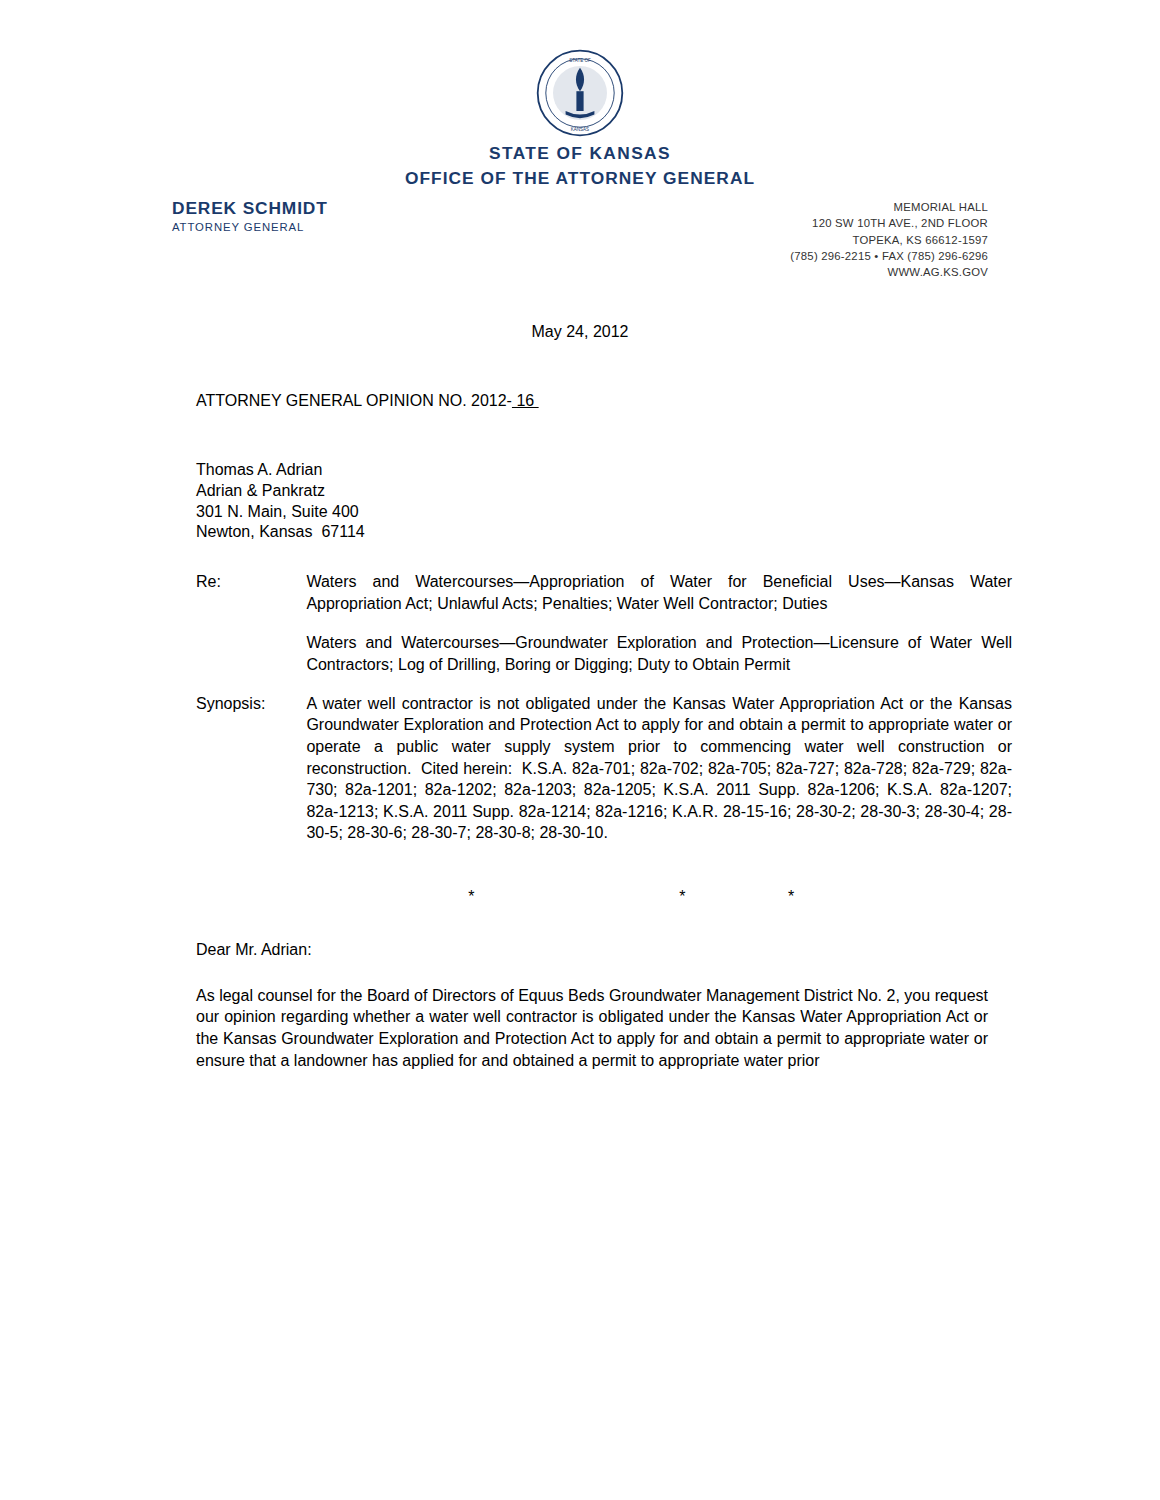STATE OF KANSAS
STATE OF KANSAS
OFFICE OF THE ATTORNEY GENERAL
DEREK SCHMIDT
ATTORNEY GENERAL
MEMORIAL HALL
120 SW 10TH AVE., 2ND FLOOR
TOPEKA, KS 66612-1597
(785) 296-2215 • FAX (785) 296-6296
WWW.AG.KS.GOV
May 24, 2012
ATTORNEY GENERAL OPINION NO. 2012- 16
Thomas A. Adrian
Adrian & Pankratz
301 N. Main, Suite 400
Newton, Kansas 67114
| Re: | Waters and Watercourses—Appropriation of Water for Beneficial Uses—Kansas Water Appropriation Act; Unlawful Acts; Penalties; Water Well Contractor; Duties |
| | Waters and Watercourses—Groundwater Exploration and Protection—Licensure of Water Well Contractors; Log of Drilling, Boring or Digging; Duty to Obtain Permit |
| Synopsis: | A water well contractor is not obligated under the Kansas Water Appropriation Act or the Kansas Groundwater Exploration and Protection Act to apply for and obtain a permit to appropriate water or operate a public water supply system prior to commencing water well construction or reconstruction. Cited herein: K.S.A. 82a-701; 82a-702; 82a-705; 82a-727; 82a-728; 82a-729; 82a-730; 82a-1201; 82a-1202; 82a-1203; 82a-1205; K.S.A. 2011 Supp. 82a-1206; K.S.A. 82a-1207; 82a-1213; K.S.A. 2011 Supp. 82a-1214; 82a-1216; K.A.R. 28-15-16; 28-30-2; 28-30-3; 28-30-4; 28-30-5; 28-30-6; 28-30-7; 28-30-8; 28-30-10. |
***
Dear Mr. Adrian:
As legal counsel for the Board of Directors of Equus Beds Groundwater Management District No. 2, you request our opinion regarding whether a water well contractor is obligated under the Kansas Water Appropriation Act or the Kansas Groundwater Exploration and Protection Act to apply for and obtain a permit to appropriate water or ensure that a landowner has applied for and obtained a permit to appropriate water prior